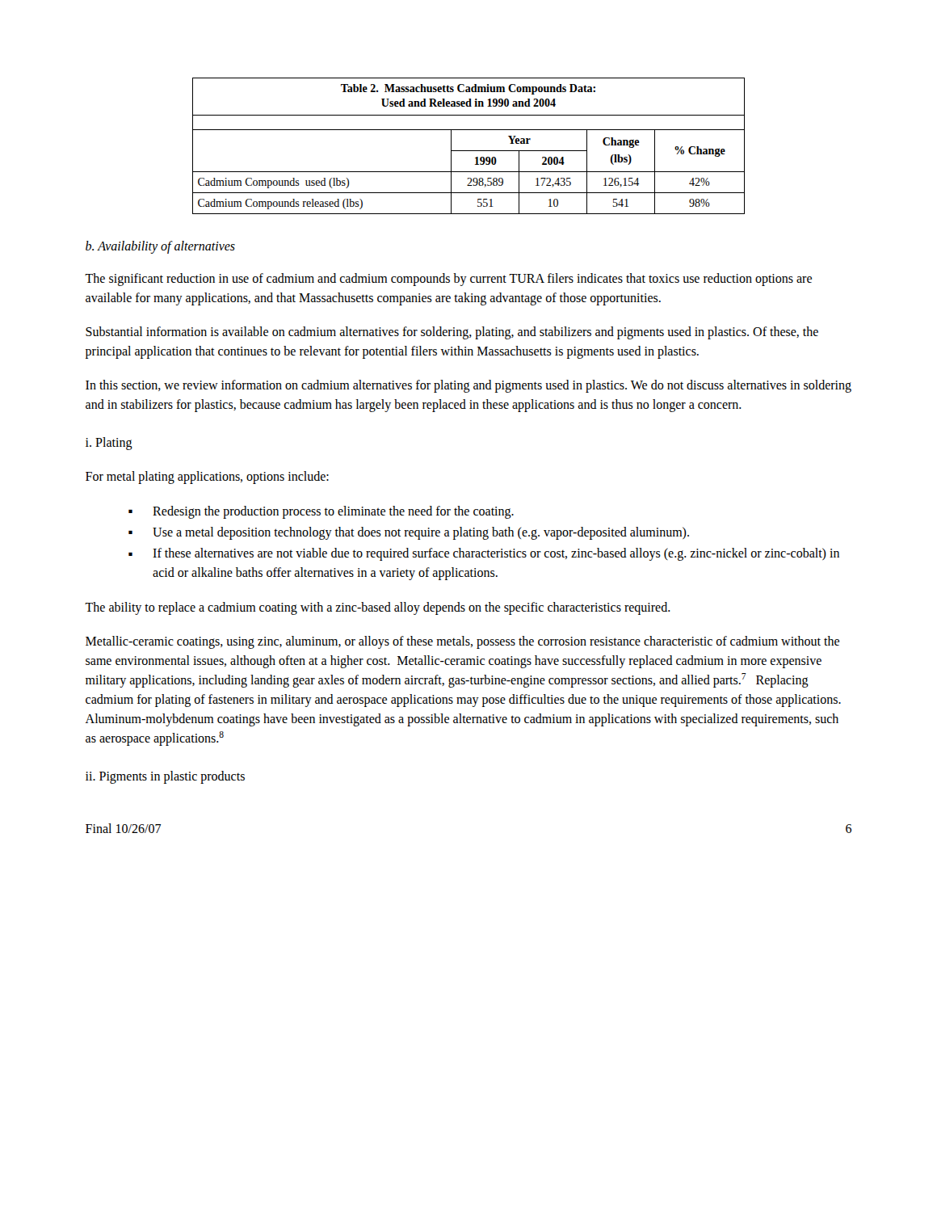Table 2. Massachusetts Cadmium Compounds Data: Used and Released in 1990 and 2004
| | Year | Change (lbs) | % Change |
| 1990 | 2004 |
| Cadmium Compounds used (lbs) | 298,589 | 172,435 | 126,154 | 42% |
| Cadmium Compounds released (lbs) | 551 | 10 | 541 | 98% |
b. Availability of alternatives
The significant reduction in use of cadmium and cadmium compounds by current TURA filers indicates that toxics use reduction options are available for many applications, and that Massachusetts companies are taking advantage of those opportunities.
Substantial information is available on cadmium alternatives for soldering, plating, and stabilizers and pigments used in plastics. Of these, the principal application that continues to be relevant for potential filers within Massachusetts is pigments used in plastics.
In this section, we review information on cadmium alternatives for plating and pigments used in plastics. We do not discuss alternatives in soldering and in stabilizers for plastics, because cadmium has largely been replaced in these applications and is thus no longer a concern.
i. Plating
For metal plating applications, options include:
Redesign the production process to eliminate the need for the coating.
Use a metal deposition technology that does not require a plating bath (e.g. vapor-deposited aluminum).
If these alternatives are not viable due to required surface characteristics or cost, zinc-based alloys (e.g. zinc-nickel or zinc-cobalt) in acid or alkaline baths offer alternatives in a variety of applications.
The ability to replace a cadmium coating with a zinc-based alloy depends on the specific characteristics required.
Metallic-ceramic coatings, using zinc, aluminum, or alloys of these metals, possess the corrosion resistance characteristic of cadmium without the same environmental issues, although often at a higher cost. Metallic-ceramic coatings have successfully replaced cadmium in more expensive military applications, including landing gear axles of modern aircraft, gas-turbine-engine compressor sections, and allied parts.7 Replacing cadmium for plating of fasteners in military and aerospace applications may pose difficulties due to the unique requirements of those applications. Aluminum-molybdenum coatings have been investigated as a possible alternative to cadmium in applications with specialized requirements, such as aerospace applications.8
ii. Pigments in plastic products
Final 10/26/07 6